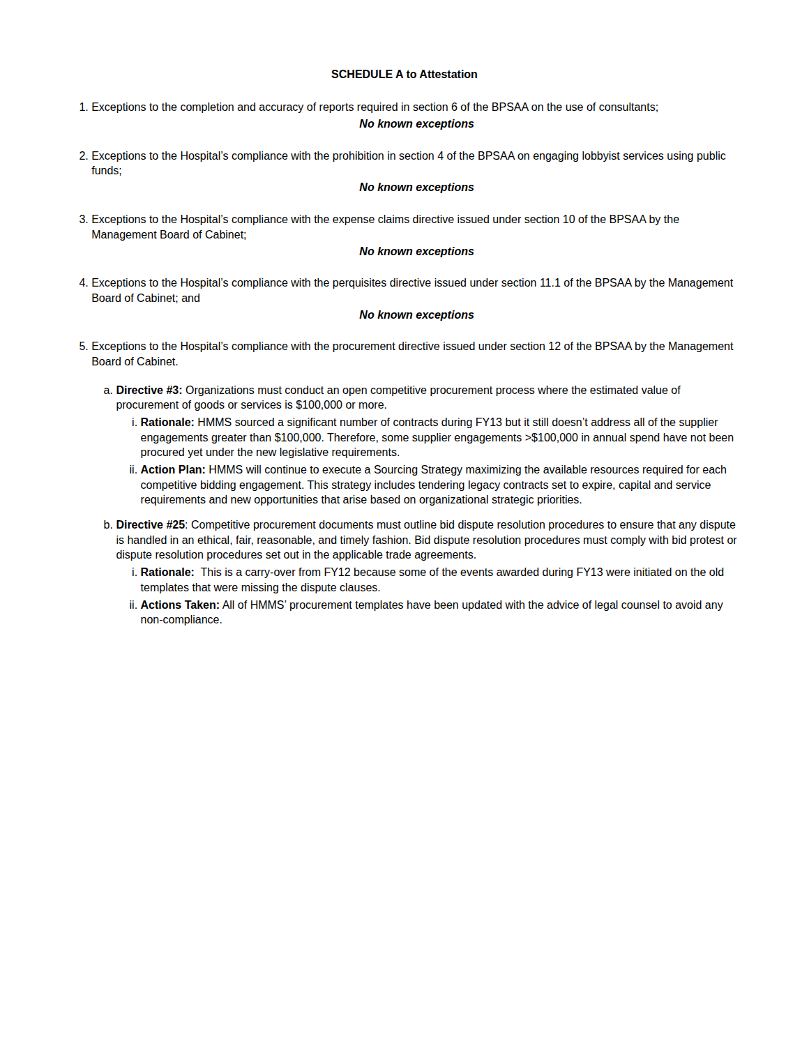SCHEDULE A to Attestation
Exceptions to the completion and accuracy of reports required in section 6 of the BPSAA on the use of consultants;
No known exceptions
Exceptions to the Hospital’s compliance with the prohibition in section 4 of the BPSAA on engaging lobbyist services using public funds;
No known exceptions
Exceptions to the Hospital’s compliance with the expense claims directive issued under section 10 of the BPSAA by the Management Board of Cabinet;
No known exceptions
Exceptions to the Hospital’s compliance with the perquisites directive issued under section 11.1 of the BPSAA by the Management Board of Cabinet; and
No known exceptions
Exceptions to the Hospital’s compliance with the procurement directive issued under section 12 of the BPSAA by the Management Board of Cabinet.
Directive #3: Organizations must conduct an open competitive procurement process where the estimated value of procurement of goods or services is $100,000 or more.
Rationale: HMMS sourced a significant number of contracts during FY13 but it still doesn’t address all of the supplier engagements greater than $100,000. Therefore, some supplier engagements >$100,000 in annual spend have not been procured yet under the new legislative requirements.
Action Plan: HMMS will continue to execute a Sourcing Strategy maximizing the available resources required for each competitive bidding engagement. This strategy includes tendering legacy contracts set to expire, capital and service requirements and new opportunities that arise based on organizational strategic priorities.
Directive #25: Competitive procurement documents must outline bid dispute resolution procedures to ensure that any dispute is handled in an ethical, fair, reasonable, and timely fashion. Bid dispute resolution procedures must comply with bid protest or dispute resolution procedures set out in the applicable trade agreements.
Rationale: This is a carry-over from FY12 because some of the events awarded during FY13 were initiated on the old templates that were missing the dispute clauses.
Actions Taken: All of HMMS’ procurement templates have been updated with the advice of legal counsel to avoid any non-compliance.